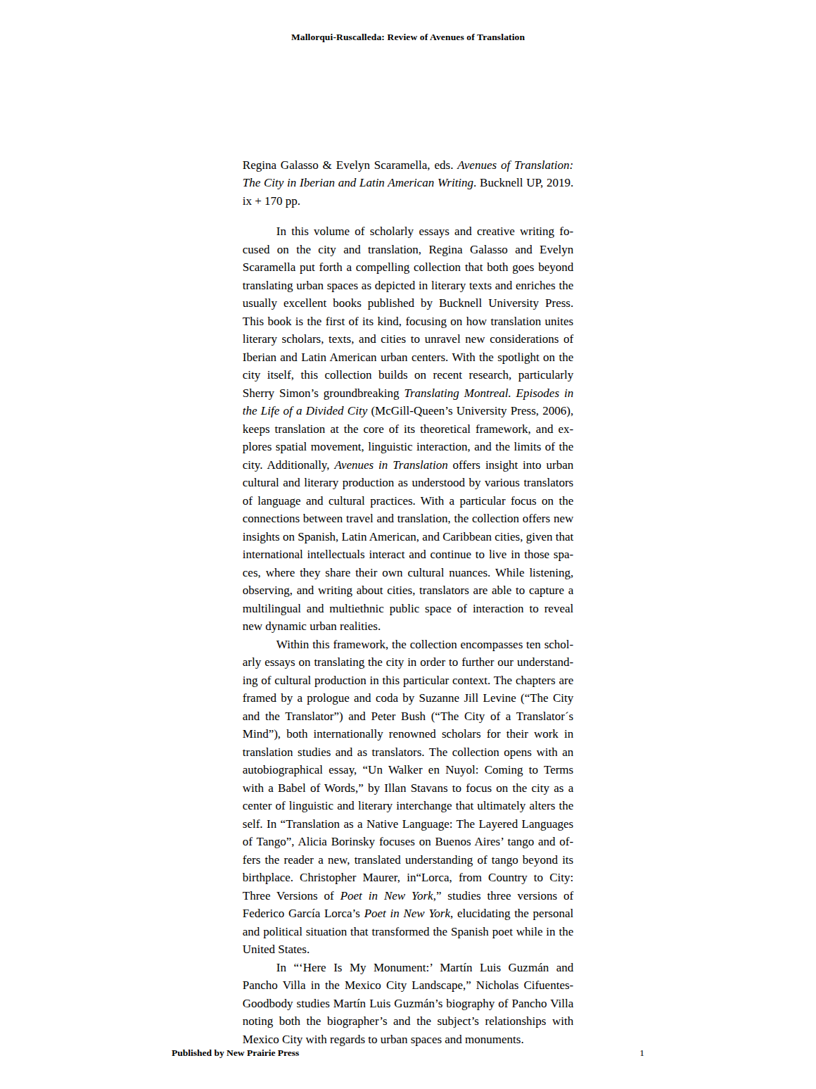Mallorqui-Ruscalleda: Review of Avenues of Translation
Regina Galasso & Evelyn Scaramella, eds. Avenues of Translation: The City in Iberian and Latin American Writing. Bucknell UP, 2019. ix + 170 pp.
In this volume of scholarly essays and creative writing focused on the city and translation, Regina Galasso and Evelyn Scaramella put forth a compelling collection that both goes beyond translating urban spaces as depicted in literary texts and enriches the usually excellent books published by Bucknell University Press. This book is the first of its kind, focusing on how translation unites literary scholars, texts, and cities to unravel new considerations of Iberian and Latin American urban centers. With the spotlight on the city itself, this collection builds on recent research, particularly Sherry Simon’s groundbreaking Translating Montreal. Episodes in the Life of a Divided City (McGill-Queen’s University Press, 2006), keeps translation at the core of its theoretical framework, and explores spatial movement, linguistic interaction, and the limits of the city. Additionally, Avenues in Translation offers insight into urban cultural and literary production as understood by various translators of language and cultural practices. With a particular focus on the connections between travel and translation, the collection offers new insights on Spanish, Latin American, and Caribbean cities, given that international intellectuals interact and continue to live in those spaces, where they share their own cultural nuances. While listening, observing, and writing about cities, translators are able to capture a multilingual and multiethnic public space of interaction to reveal new dynamic urban realities.
Within this framework, the collection encompasses ten scholarly essays on translating the city in order to further our understanding of cultural production in this particular context. The chapters are framed by a prologue and coda by Suzanne Jill Levine (“The City and the Translator”) and Peter Bush (“The City of a Translator´s Mind”), both internationally renowned scholars for their work in translation studies and as translators. The collection opens with an autobiographical essay, “Un Walker en Nuyol: Coming to Terms with a Babel of Words,” by Illan Stavans to focus on the city as a center of linguistic and literary interchange that ultimately alters the self. In “Translation as a Native Language: The Layered Languages of Tango”, Alicia Borinsky focuses on Buenos Aires’ tango and offers the reader a new, translated understanding of tango beyond its birthplace. Christopher Maurer, in“Lorca, from Country to City: Three Versions of Poet in New York,” studies three versions of Federico García Lorca’s Poet in New York, elucidating the personal and political situation that transformed the Spanish poet while in the United States.
In “‘Here Is My Monument:’ Martín Luis Guzmán and Pancho Villa in the Mexico City Landscape,” Nicholas Cifuentes-Goodbody studies Martín Luis Guzmán’s biography of Pancho Villa noting both the biographer’s and the subject’s relationships with Mexico City with regards to urban spaces and monuments.
Published by New Prairie Press 1